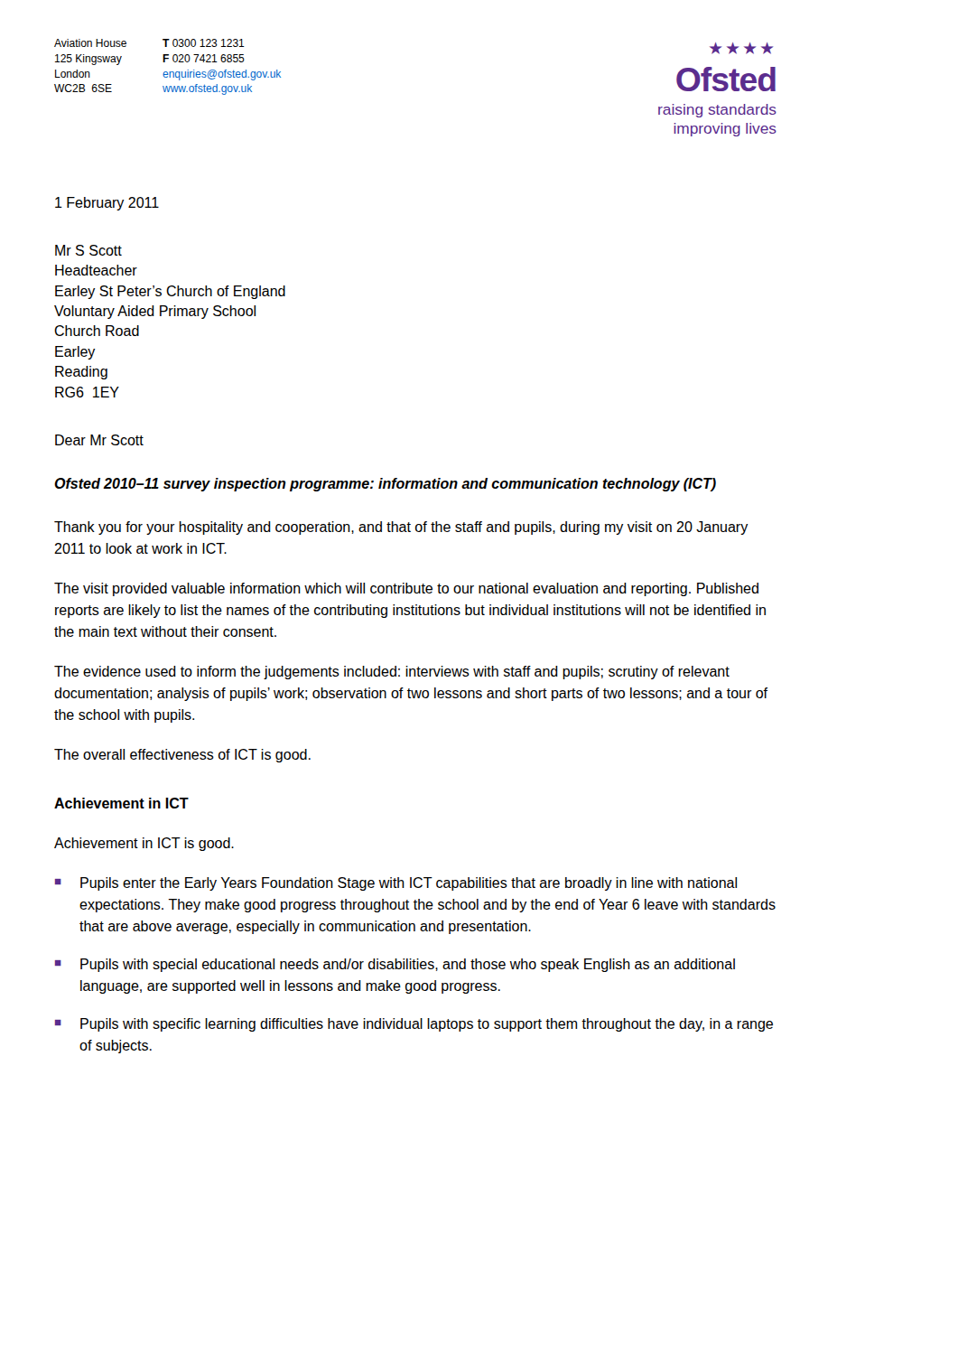Aviation House
125 Kingsway
London
WC2B 6SE
T 0300 123 1231
F 020 7421 6855
enquiries@ofsted.gov.uk
www.ofsted.gov.uk
★★★★
Ofsted
raising standards
improving lives
1 February 2011
Mr S Scott
Headteacher
Earley St Peter’s Church of England
Voluntary Aided Primary School
Church Road
Earley
Reading
RG6 1EY
Dear Mr Scott
Ofsted 2010–11 survey inspection programme: information and communication technology (ICT)
Thank you for your hospitality and cooperation, and that of the staff and pupils, during my visit on 20 January 2011 to look at work in ICT.
The visit provided valuable information which will contribute to our national evaluation and reporting. Published reports are likely to list the names of the contributing institutions but individual institutions will not be identified in the main text without their consent.
The evidence used to inform the judgements included: interviews with staff and pupils; scrutiny of relevant documentation; analysis of pupils’ work; observation of two lessons and short parts of two lessons; and a tour of the school with pupils.
The overall effectiveness of ICT is good.
Achievement in ICT
Achievement in ICT is good.
Pupils enter the Early Years Foundation Stage with ICT capabilities that are broadly in line with national expectations. They make good progress throughout the school and by the end of Year 6 leave with standards that are above average, especially in communication and presentation.
Pupils with special educational needs and/or disabilities, and those who speak English as an additional language, are supported well in lessons and make good progress.
Pupils with specific learning difficulties have individual laptops to support them throughout the day, in a range of subjects.